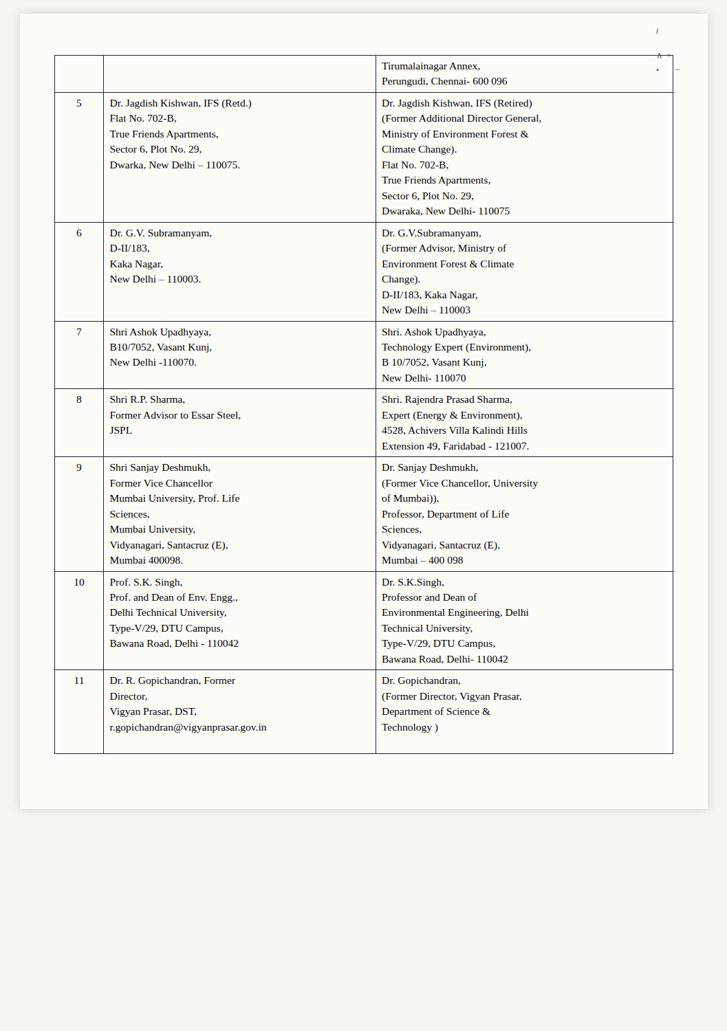i
∧ •
• −
| | | Tirumalainagar Annex, Perungudi, Chennai- 600 096 |
| 5 | Dr. Jagdish Kishwan, IFS (Retd.) Flat No. 702-B, True Friends Apartments, Sector 6, Plot No. 29, Dwarka, New Delhi – 110075. | Dr. Jagdish Kishwan, IFS (Retired) (Former Additional Director General, Ministry of Environment Forest & Climate Change). Flat No. 702-B, True Friends Apartments, Sector 6, Plot No. 29, Dwaraka, New Delhi- 110075 |
| 6 | Dr. G.V. Subramanyam, D-II/183, Kaka Nagar, New Delhi – 110003. | Dr. G.V.Subramanyam, (Former Advisor, Ministry of Environment Forest & Climate Change). D-II/183, Kaka Nagar, New Delhi – 110003 |
| 7 | Shri Ashok Upadhyaya, B10/7052, Vasant Kunj, New Delhi -110070. | Shri. Ashok Upadhyaya, Technology Expert (Environment), B 10/7052, Vasant Kunj, New Delhi- 110070 |
| 8 | Shri R.P. Sharma, Former Advisor to Essar Steel, JSPL | Shri. Rajendra Prasad Sharma, Expert (Energy & Environment), 4528, Achivers Villa Kalindi Hills Extension 49, Faridabad - 121007. |
| 9 | Shri Sanjay Deshmukh, Former Vice Chancellor Mumbai University, Prof. Life Sciences, Mumbai University, Vidyanagari, Santacruz (E), Mumbai 400098. | Dr. Sanjay Deshmukh, (Former Vice Chancellor, University of Mumbai)), Professor, Department of Life Sciences, Vidyanagari, Santacruz (E), Mumbai – 400 098 |
| 10 | Prof. S.K. Singh, Prof. and Dean of Env. Engg., Delhi Technical University, Type-V/29, DTU Campus, Bawana Road, Delhi - 110042 | Dr. S.K.Singh, Professor and Dean of Environmental Engineering, Delhi Technical University, Type-V/29, DTU Campus, Bawana Road, Delhi- 110042 |
| 11 | Dr. R. Gopichandran, Former Director, Vigyan Prasar, DST, r.gopichandran@vigyanprasar.gov.in | Dr. Gopichandran, (Former Director, Vigyan Prasar, Department of Science & Technology ) |